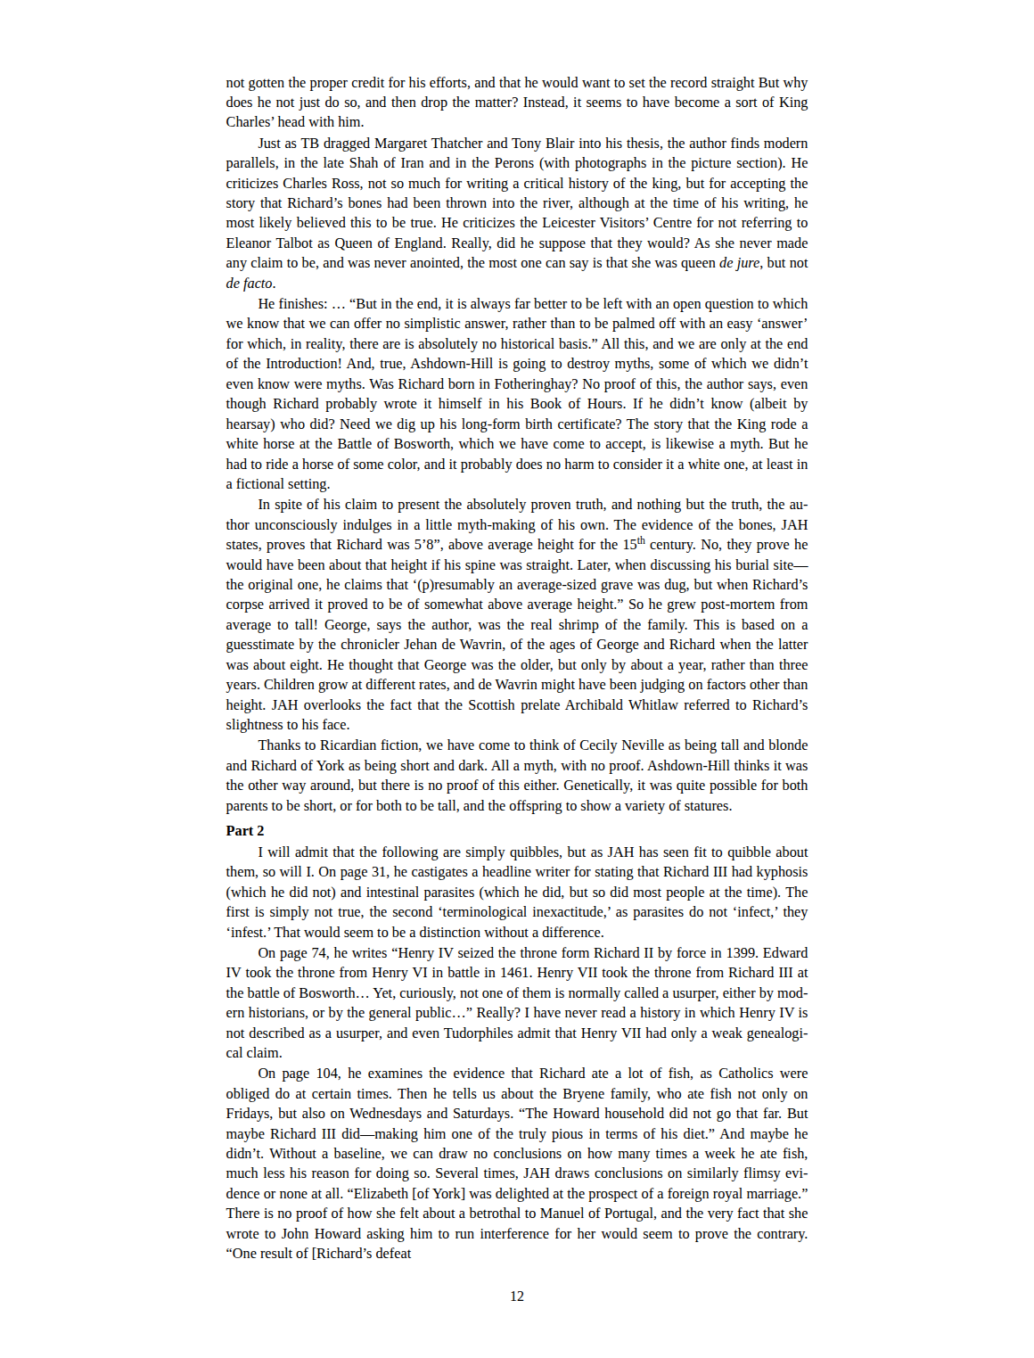not gotten the proper credit for his efforts, and that he would want to set the record straight But why does he not just do so, and then drop the matter? Instead, it seems to have become a sort of King Charles’ head with him.
Just as TB dragged Margaret Thatcher and Tony Blair into his thesis, the author finds modern parallels, in the late Shah of Iran and in the Perons (with photographs in the picture section). He criticizes Charles Ross, not so much for writing a critical history of the king, but for accepting the story that Richard’s bones had been thrown into the river, although at the time of his writing, he most likely believed this to be true. He criticizes the Leicester Visitors’ Centre for not referring to Eleanor Talbot as Queen of England. Really, did he suppose that they would? As she never made any claim to be, and was never anointed, the most one can say is that she was queen de jure, but not de facto.
He finishes: … “But in the end, it is always far better to be left with an open question to which we know that we can offer no simplistic answer, rather than to be palmed off with an easy ‘answer’ for which, in reality, there are is absolutely no historical basis.” All this, and we are only at the end of the Introduction! And, true, Ashdown-Hill is going to destroy myths, some of which we didn’t even know were myths. Was Richard born in Fotheringhay? No proof of this, the author says, even though Richard probably wrote it himself in his Book of Hours. If he didn’t know (albeit by hearsay) who did? Need we dig up his long-form birth certificate? The story that the King rode a white horse at the Battle of Bosworth, which we have come to accept, is likewise a myth. But he had to ride a horse of some color, and it probably does no harm to consider it a white one, at least in a fictional setting.
In spite of his claim to present the absolutely proven truth, and nothing but the truth, the author unconsciously indulges in a little myth-making of his own. The evidence of the bones, JAH states, proves that Richard was 5’8”, above average height for the 15th century. No, they prove he would have been about that height if his spine was straight. Later, when discussing his burial site—the original one, he claims that ‘(p)resumably an average-sized grave was dug, but when Richard’s corpse arrived it proved to be of somewhat above average height.” So he grew post-mortem from average to tall! George, says the author, was the real shrimp of the family. This is based on a guesstimate by the chronicler Jehan de Wavrin, of the ages of George and Richard when the latter was about eight. He thought that George was the older, but only by about a year, rather than three years. Children grow at different rates, and de Wavrin might have been judging on factors other than height. JAH overlooks the fact that the Scottish prelate Archibald Whitlaw referred to Richard’s slightness to his face.
Thanks to Ricardian fiction, we have come to think of Cecily Neville as being tall and blonde and Richard of York as being short and dark. All a myth, with no proof. Ashdown-Hill thinks it was the other way around, but there is no proof of this either. Genetically, it was quite possible for both parents to be short, or for both to be tall, and the offspring to show a variety of statures.
Part 2
I will admit that the following are simply quibbles, but as JAH has seen fit to quibble about them, so will I. On page 31, he castigates a headline writer for stating that Richard III had kyphosis (which he did not) and intestinal parasites (which he did, but so did most people at the time). The first is simply not true, the second ‘terminological inexactitude,’ as parasites do not ‘infect,’ they ‘infest.’ That would seem to be a distinction without a difference.
On page 74, he writes “Henry IV seized the throne form Richard II by force in 1399. Edward IV took the throne from Henry VI in battle in 1461. Henry VII took the throne from Richard III at the battle of Bosworth… Yet, curiously, not one of them is normally called a usurper, either by modern historians, or by the general public…” Really? I have never read a history in which Henry IV is not described as a usurper, and even Tudorphiles admit that Henry VII had only a weak genealogical claim.
On page 104, he examines the evidence that Richard ate a lot of fish, as Catholics were obliged do at certain times. Then he tells us about the Bryene family, who ate fish not only on Fridays, but also on Wednesdays and Saturdays. “The Howard household did not go that far. But maybe Richard III did—making him one of the truly pious in terms of his diet.” And maybe he didn’t. Without a baseline, we can draw no conclusions on how many times a week he ate fish, much less his reason for doing so. Several times, JAH draws conclusions on similarly flimsy evidence or none at all. “Elizabeth [of York] was delighted at the prospect of a foreign royal marriage.” There is no proof of how she felt about a betrothal to Manuel of Portugal, and the very fact that she wrote to John Howard asking him to run interference for her would seem to prove the contrary. “One result of [Richard’s defeat
12